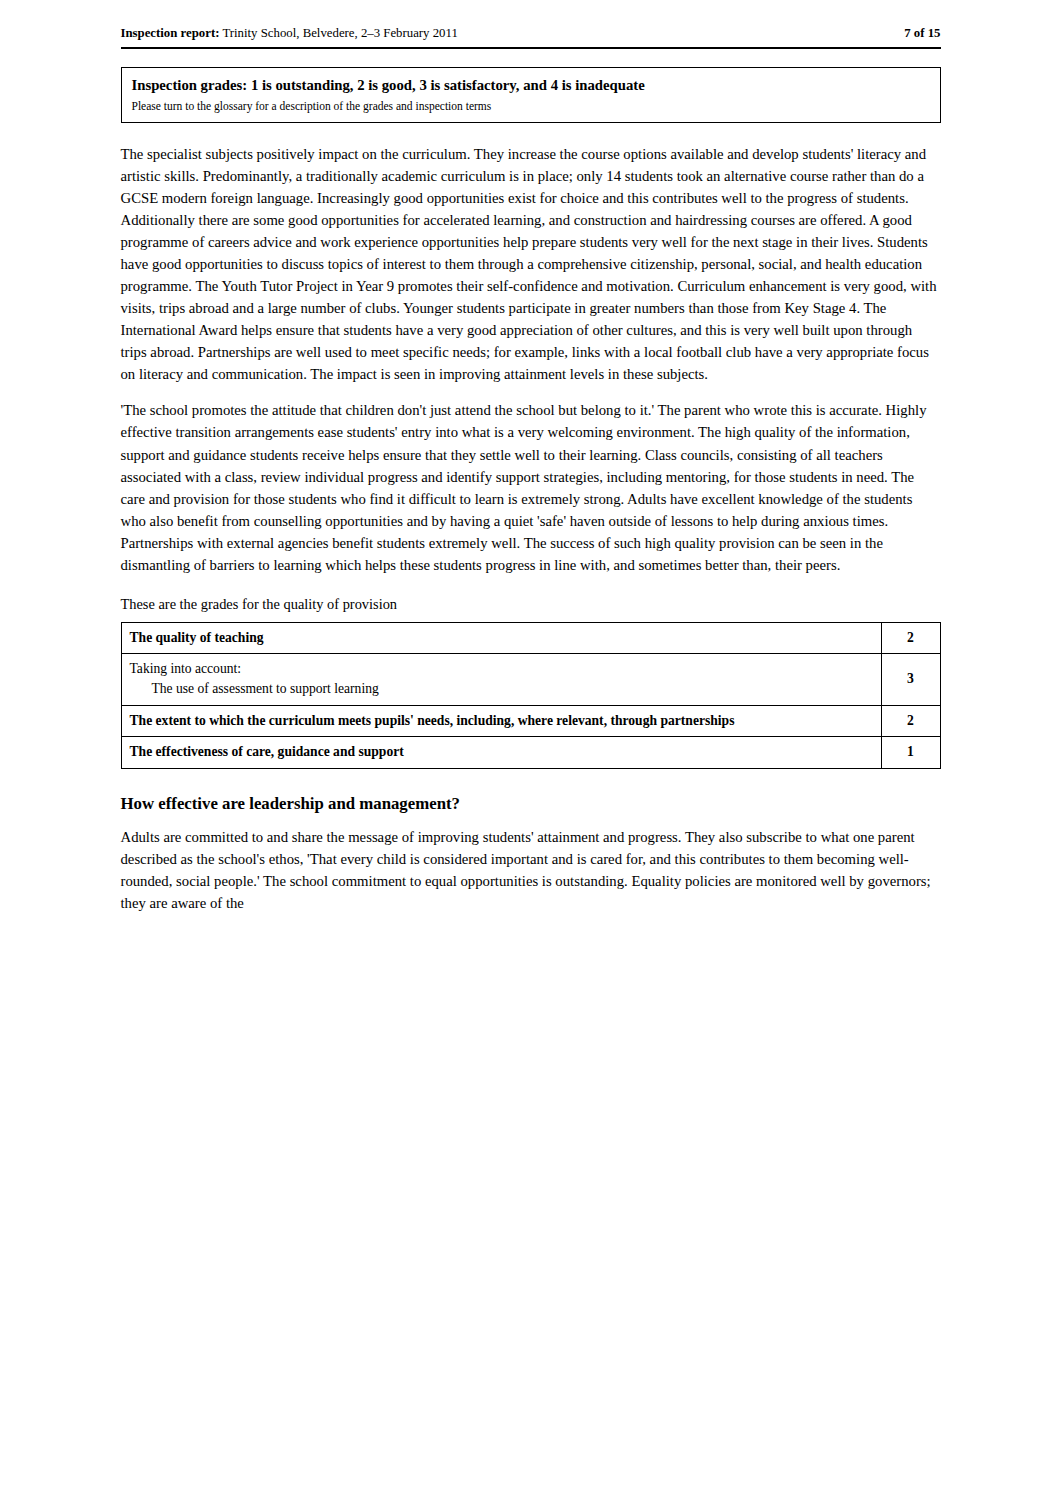Inspection report: Trinity School, Belvedere, 2–3 February 2011
7 of 15
Inspection grades: 1 is outstanding, 2 is good, 3 is satisfactory, and 4 is inadequate
Please turn to the glossary for a description of the grades and inspection terms
The specialist subjects positively impact on the curriculum. They increase the course options available and develop students' literacy and artistic skills. Predominantly, a traditionally academic curriculum is in place; only 14 students took an alternative course rather than do a GCSE modern foreign language. Increasingly good opportunities exist for choice and this contributes well to the progress of students. Additionally there are some good opportunities for accelerated learning, and construction and hairdressing courses are offered. A good programme of careers advice and work experience opportunities help prepare students very well for the next stage in their lives. Students have good opportunities to discuss topics of interest to them through a comprehensive citizenship, personal, social, and health education programme. The Youth Tutor Project in Year 9 promotes their self-confidence and motivation. Curriculum enhancement is very good, with visits, trips abroad and a large number of clubs. Younger students participate in greater numbers than those from Key Stage 4. The International Award helps ensure that students have a very good appreciation of other cultures, and this is very well built upon through trips abroad. Partnerships are well used to meet specific needs; for example, links with a local football club have a very appropriate focus on literacy and communication. The impact is seen in improving attainment levels in these subjects.
'The school promotes the attitude that children don't just attend the school but belong to it.' The parent who wrote this is accurate. Highly effective transition arrangements ease students' entry into what is a very welcoming environment. The high quality of the information, support and guidance students receive helps ensure that they settle well to their learning. Class councils, consisting of all teachers associated with a class, review individual progress and identify support strategies, including mentoring, for those students in need. The care and provision for those students who find it difficult to learn is extremely strong. Adults have excellent knowledge of the students who also benefit from counselling opportunities and by having a quiet 'safe' haven outside of lessons to help during anxious times. Partnerships with external agencies benefit students extremely well. The success of such high quality provision can be seen in the dismantling of barriers to learning which helps these students progress in line with, and sometimes better than, their peers.
These are the grades for the quality of provision
| The quality of teaching | 2 |
| Taking into account: The use of assessment to support learning | 3 |
| The extent to which the curriculum meets pupils' needs, including, where relevant, through partnerships | 2 |
| The effectiveness of care, guidance and support | 1 |
How effective are leadership and management?
Adults are committed to and share the message of improving students' attainment and progress. They also subscribe to what one parent described as the school's ethos, 'That every child is considered important and is cared for, and this contributes to them becoming well-rounded, social people.' The school commitment to equal opportunities is outstanding. Equality policies are monitored well by governors; they are aware of the